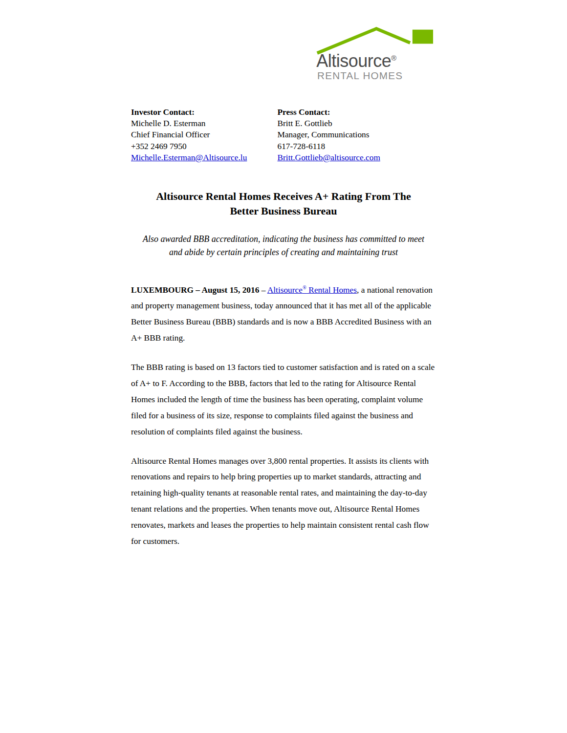Altisource®
Rental Homes
| Investor Contact: Michelle D. Esterman Chief Financial Officer +352 2469 7950 Michelle.Esterman@Altisource.lu | Press Contact: Britt E. Gottlieb Manager, Communications 617-728-6118 Britt.Gottlieb@altisource.com |
Altisource Rental Homes Receives A+ Rating From The Better Business Bureau
Also awarded BBB accreditation, indicating the business has committed to meet and abide by certain principles of creating and maintaining trust
LUXEMBOURG – August 15, 2016 – Altisource® Rental Homes, a national renovation and property management business, today announced that it has met all of the applicable Better Business Bureau (BBB) standards and is now a BBB Accredited Business with an A+ BBB rating.
The BBB rating is based on 13 factors tied to customer satisfaction and is rated on a scale of A+ to F. According to the BBB, factors that led to the rating for Altisource Rental Homes included the length of time the business has been operating, complaint volume filed for a business of its size, response to complaints filed against the business and resolution of complaints filed against the business.
Altisource Rental Homes manages over 3,800 rental properties. It assists its clients with renovations and repairs to help bring properties up to market standards, attracting and retaining high-quality tenants at reasonable rental rates, and maintaining the day-to-day tenant relations and the properties. When tenants move out, Altisource Rental Homes renovates, markets and leases the properties to help maintain consistent rental cash flow for customers.